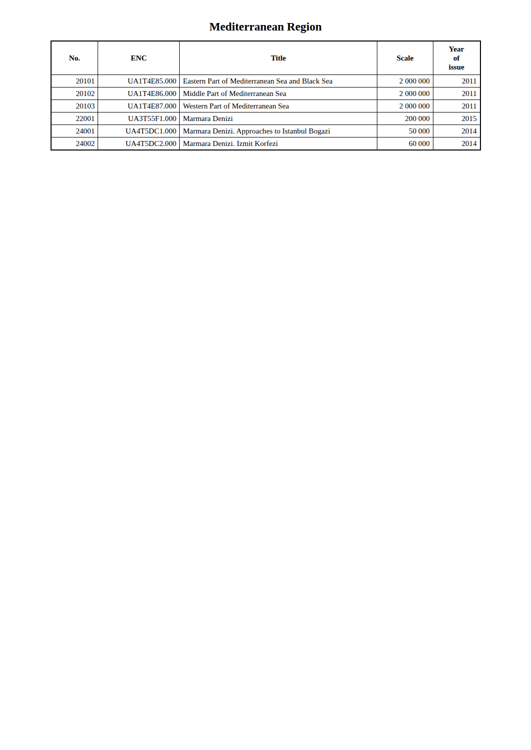Mediterranean Region
| No. | ENC | Title | Scale | Year of issue |
| --- | --- | --- | --- | --- |
| 20101 | UA1T4E85.000 | Eastern Part of Mediterranean Sea and Black Sea | 2 000 000 | 2011 |
| 20102 | UA1T4E86.000 | Middle Part of Mediterranean Sea | 2 000 000 | 2011 |
| 20103 | UA1T4E87.000 | Western Part of Mediterranean Sea | 2 000 000 | 2011 |
| 22001 | UA3T55F1.000 | Marmara Denizi | 200 000 | 2015 |
| 24001 | UA4T5DC1.000 | Marmara Denizi. Approaches to Istanbul Bogazi | 50 000 | 2014 |
| 24002 | UA4T5DC2.000 | Marmara Denizi. Izmit Korfezi | 60 000 | 2014 |